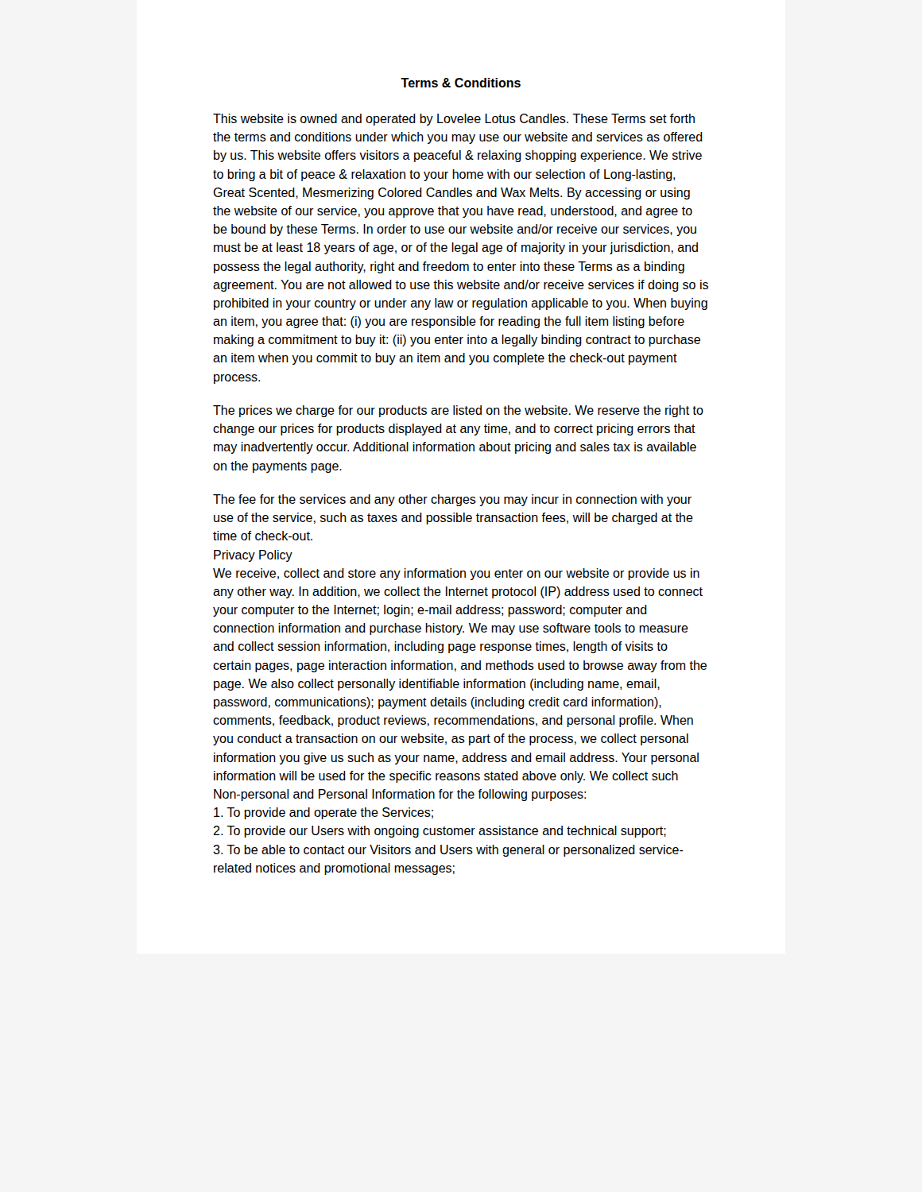Terms & Conditions
This website is owned and operated by Lovelee Lotus Candles. These Terms set forth the terms and conditions under which you may use our website and services as offered by us. This website offers visitors a peaceful & relaxing shopping experience. We strive to bring a bit of peace & relaxation to your home with our selection of Long-lasting, Great Scented, Mesmerizing Colored Candles and Wax Melts. By accessing or using the website of our service, you approve that you have read, understood, and agree to be bound by these Terms. In order to use our website and/or receive our services, you must be at least 18 years of age, or of the legal age of majority in your jurisdiction, and possess the legal authority, right and freedom to enter into these Terms as a binding agreement. You are not allowed to use this website and/or receive services if doing so is prohibited in your country or under any law or regulation applicable to you. When buying an item, you agree that: (i) you are responsible for reading the full item listing before making a commitment to buy it: (ii) you enter into a legally binding contract to purchase an item when you commit to buy an item and you complete the check-out payment process.
The prices we charge for our products are listed on the website. We reserve the right to change our prices for products displayed at any time, and to correct pricing errors that may inadvertently occur. Additional information about pricing and sales tax is available on the payments page.
The fee for the services and any other charges you may incur in connection with your use of the service, such as taxes and possible transaction fees, will be charged at the time of check-out.
Privacy Policy
We receive, collect and store any information you enter on our website or provide us in any other way. In addition, we collect the Internet protocol (IP) address used to connect your computer to the Internet; login; e-mail address; password; computer and connection information and purchase history. We may use software tools to measure and collect session information, including page response times, length of visits to certain pages, page interaction information, and methods used to browse away from the page. We also collect personally identifiable information (including name, email, password, communications); payment details (including credit card information), comments, feedback, product reviews, recommendations, and personal profile. When you conduct a transaction on our website, as part of the process, we collect personal information you give us such as your name, address and email address. Your personal information will be used for the specific reasons stated above only. We collect such Non-personal and Personal Information for the following purposes:
1. To provide and operate the Services;
2. To provide our Users with ongoing customer assistance and technical support;
3. To be able to contact our Visitors and Users with general or personalized service-related notices and promotional messages;